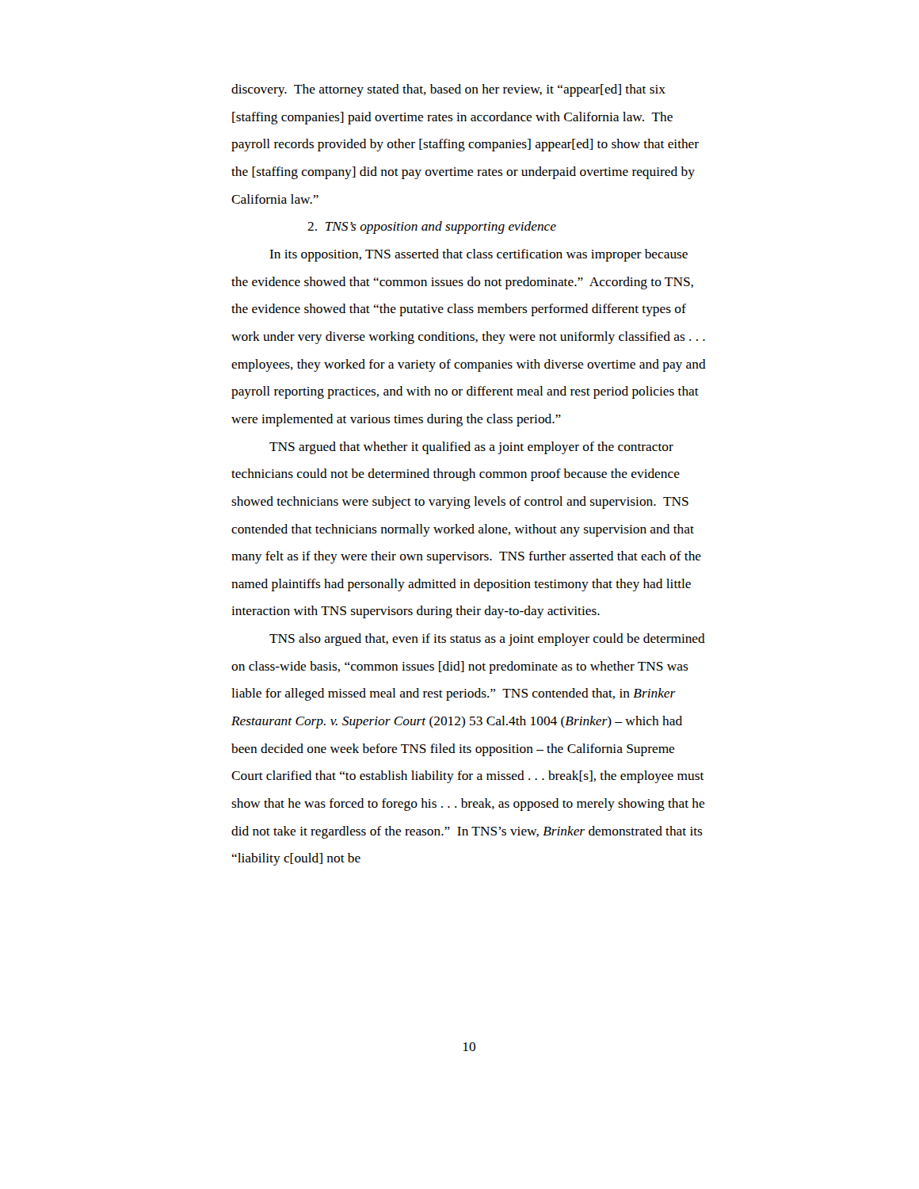discovery. The attorney stated that, based on her review, it “appear[ed] that six [staffing companies] paid overtime rates in accordance with California law. The payroll records provided by other [staffing companies] appear[ed] to show that either the [staffing company] did not pay overtime rates or underpaid overtime required by California law.”
2. TNS’s opposition and supporting evidence
In its opposition, TNS asserted that class certification was improper because the evidence showed that “common issues do not predominate.” According to TNS, the evidence showed that “the putative class members performed different types of work under very diverse working conditions, they were not uniformly classified as . . . employees, they worked for a variety of companies with diverse overtime and pay and payroll reporting practices, and with no or different meal and rest period policies that were implemented at various times during the class period.”
TNS argued that whether it qualified as a joint employer of the contractor technicians could not be determined through common proof because the evidence showed technicians were subject to varying levels of control and supervision. TNS contended that technicians normally worked alone, without any supervision and that many felt as if they were their own supervisors. TNS further asserted that each of the named plaintiffs had personally admitted in deposition testimony that they had little interaction with TNS supervisors during their day-to-day activities.
TNS also argued that, even if its status as a joint employer could be determined on class-wide basis, “common issues [did] not predominate as to whether TNS was liable for alleged missed meal and rest periods.” TNS contended that, in Brinker Restaurant Corp. v. Superior Court (2012) 53 Cal.4th 1004 (Brinker) – which had been decided one week before TNS filed its opposition – the California Supreme Court clarified that “to establish liability for a missed . . . break[s], the employee must show that he was forced to forego his . . . break, as opposed to merely showing that he did not take it regardless of the reason.” In TNS’s view, Brinker demonstrated that its “liability c[ould] not be
10